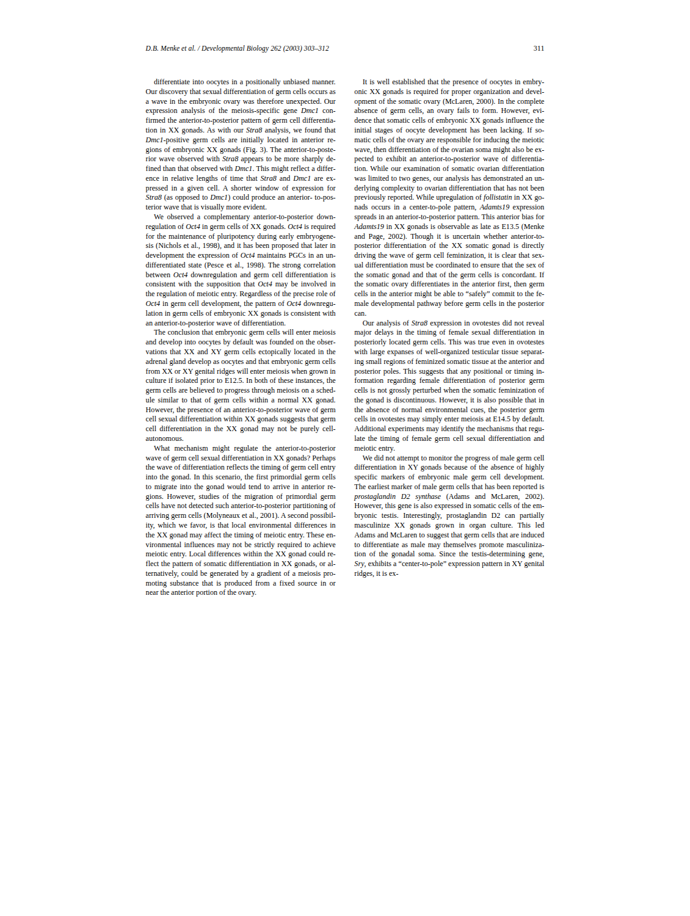D.B. Menke et al. / Developmental Biology 262 (2003) 303–312
311
differentiate into oocytes in a positionally unbiased manner. Our discovery that sexual differentiation of germ cells occurs as a wave in the embryonic ovary was therefore unexpected. Our expression analysis of the meiosis-specific gene Dmc1 confirmed the anterior-to-posterior pattern of germ cell differentiation in XX gonads. As with our Stra8 analysis, we found that Dmc1-positive germ cells are initially located in anterior regions of embryonic XX gonads (Fig. 3). The anterior-to-posterior wave observed with Stra8 appears to be more sharply defined than that observed with Dmc1. This might reflect a difference in relative lengths of time that Stra8 and Dmc1 are expressed in a given cell. A shorter window of expression for Stra8 (as opposed to Dmc1) could produce an anterior- to-posterior wave that is visually more evident.
We observed a complementary anterior-to-posterior downregulation of Oct4 in germ cells of XX gonads. Oct4 is required for the maintenance of pluripotency during early embryogenesis (Nichols et al., 1998), and it has been proposed that later in development the expression of Oct4 maintains PGCs in an undifferentiated state (Pesce et al., 1998). The strong correlation between Oct4 downregulation and germ cell differentiation is consistent with the supposition that Oct4 may be involved in the regulation of meiotic entry. Regardless of the precise role of Oct4 in germ cell development, the pattern of Oct4 downregulation in germ cells of embryonic XX gonads is consistent with an anterior-to-posterior wave of differentiation.
The conclusion that embryonic germ cells will enter meiosis and develop into oocytes by default was founded on the observations that XX and XY germ cells ectopically located in the adrenal gland develop as oocytes and that embryonic germ cells from XX or XY genital ridges will enter meiosis when grown in culture if isolated prior to E12.5. In both of these instances, the germ cells are believed to progress through meiosis on a schedule similar to that of germ cells within a normal XX gonad. However, the presence of an anterior-to-posterior wave of germ cell sexual differentiation within XX gonads suggests that germ cell differentiation in the XX gonad may not be purely cell-autonomous.
What mechanism might regulate the anterior-to-posterior wave of germ cell sexual differentiation in XX gonads? Perhaps the wave of differentiation reflects the timing of germ cell entry into the gonad. In this scenario, the first primordial germ cells to migrate into the gonad would tend to arrive in anterior regions. However, studies of the migration of primordial germ cells have not detected such anterior-to-posterior partitioning of arriving germ cells (Molyneaux et al., 2001). A second possibility, which we favor, is that local environmental differences in the XX gonad may affect the timing of meiotic entry. These environmental influences may not be strictly required to achieve meiotic entry. Local differences within the XX gonad could reflect the pattern of somatic differentiation in XX gonads, or alternatively, could be generated by a gradient of a meiosis promoting substance that is produced from a fixed source in or near the anterior portion of the ovary.
It is well established that the presence of oocytes in embryonic XX gonads is required for proper organization and development of the somatic ovary (McLaren, 2000). In the complete absence of germ cells, an ovary fails to form. However, evidence that somatic cells of embryonic XX gonads influence the initial stages of oocyte development has been lacking. If somatic cells of the ovary are responsible for inducing the meiotic wave, then differentiation of the ovarian soma might also be expected to exhibit an anterior-to-posterior wave of differentiation. While our examination of somatic ovarian differentiation was limited to two genes, our analysis has demonstrated an underlying complexity to ovarian differentiation that has not been previously reported. While upregulation of follistatin in XX gonads occurs in a center-to-pole pattern, Adamts19 expression spreads in an anterior-to-posterior pattern. This anterior bias for Adamts19 in XX gonads is observable as late as E13.5 (Menke and Page, 2002). Though it is uncertain whether anterior-to-posterior differentiation of the XX somatic gonad is directly driving the wave of germ cell feminization, it is clear that sexual differentiation must be coordinated to ensure that the sex of the somatic gonad and that of the germ cells is concordant. If the somatic ovary differentiates in the anterior first, then germ cells in the anterior might be able to “safely” commit to the female developmental pathway before germ cells in the posterior can.
Our analysis of Stra8 expression in ovotestes did not reveal major delays in the timing of female sexual differentiation in posteriorly located germ cells. This was true even in ovotestes with large expanses of well-organized testicular tissue separating small regions of feminized somatic tissue at the anterior and posterior poles. This suggests that any positional or timing information regarding female differentiation of posterior germ cells is not grossly perturbed when the somatic feminization of the gonad is discontinuous. However, it is also possible that in the absence of normal environmental cues, the posterior germ cells in ovotestes may simply enter meiosis at E14.5 by default. Additional experiments may identify the mechanisms that regulate the timing of female germ cell sexual differentiation and meiotic entry.
We did not attempt to monitor the progress of male germ cell differentiation in XY gonads because of the absence of highly specific markers of embryonic male germ cell development. The earliest marker of male germ cells that has been reported is prostaglandin D2 synthase (Adams and McLaren, 2002). However, this gene is also expressed in somatic cells of the embryonic testis. Interestingly, prostaglandin D2 can partially masculinize XX gonads grown in organ culture. This led Adams and McLaren to suggest that germ cells that are induced to differentiate as male may themselves promote masculinization of the gonadal soma. Since the testis-determining gene, Sry, exhibits a “center-to-pole” expression pattern in XY genital ridges, it is ex-